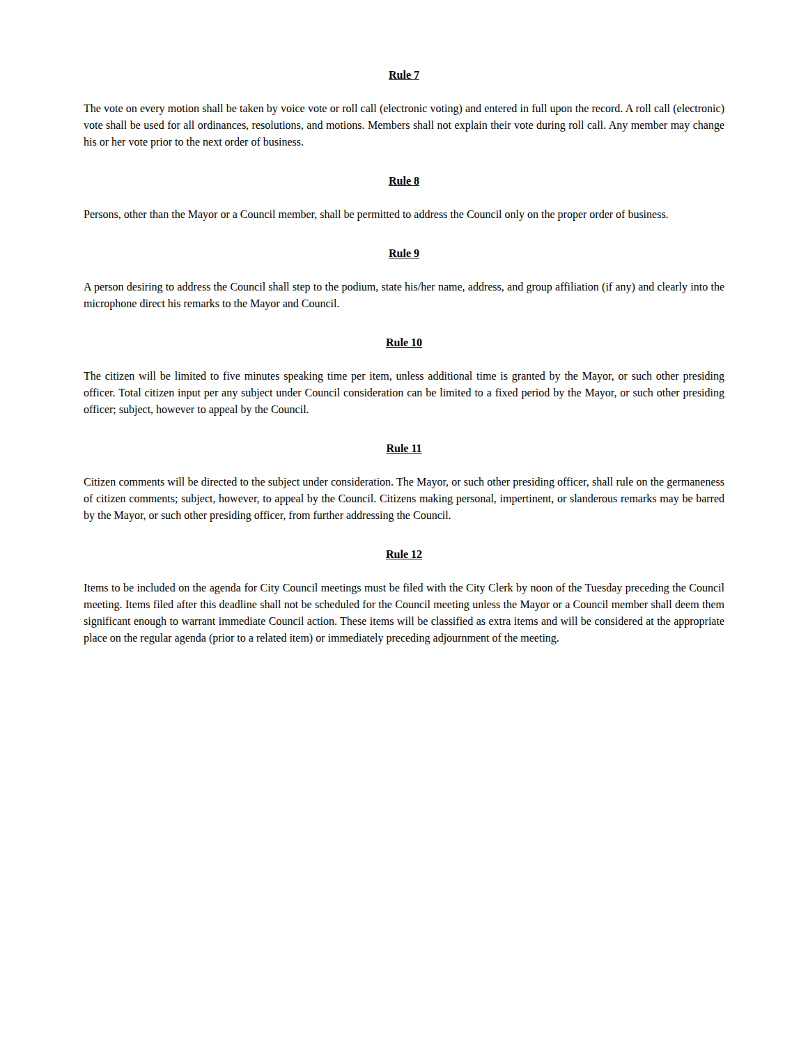Rule 7
The vote on every motion shall be taken by voice vote or roll call (electronic voting) and entered in full upon the record. A roll call (electronic) vote shall be used for all ordinances, resolutions, and motions. Members shall not explain their vote during roll call. Any member may change his or her vote prior to the next order of business.
Rule 8
Persons, other than the Mayor or a Council member, shall be permitted to address the Council only on the proper order of business.
Rule 9
A person desiring to address the Council shall step to the podium, state his/her name, address, and group affiliation (if any) and clearly into the microphone direct his remarks to the Mayor and Council.
Rule 10
The citizen will be limited to five minutes speaking time per item, unless additional time is granted by the Mayor, or such other presiding officer. Total citizen input per any subject under Council consideration can be limited to a fixed period by the Mayor, or such other presiding officer; subject, however to appeal by the Council.
Rule 11
Citizen comments will be directed to the subject under consideration. The Mayor, or such other presiding officer, shall rule on the germaneness of citizen comments; subject, however, to appeal by the Council. Citizens making personal, impertinent, or slanderous remarks may be barred by the Mayor, or such other presiding officer, from further addressing the Council.
Rule 12
Items to be included on the agenda for City Council meetings must be filed with the City Clerk by noon of the Tuesday preceding the Council meeting. Items filed after this deadline shall not be scheduled for the Council meeting unless the Mayor or a Council member shall deem them significant enough to warrant immediate Council action. These items will be classified as extra items and will be considered at the appropriate place on the regular agenda (prior to a related item) or immediately preceding adjournment of the meeting.